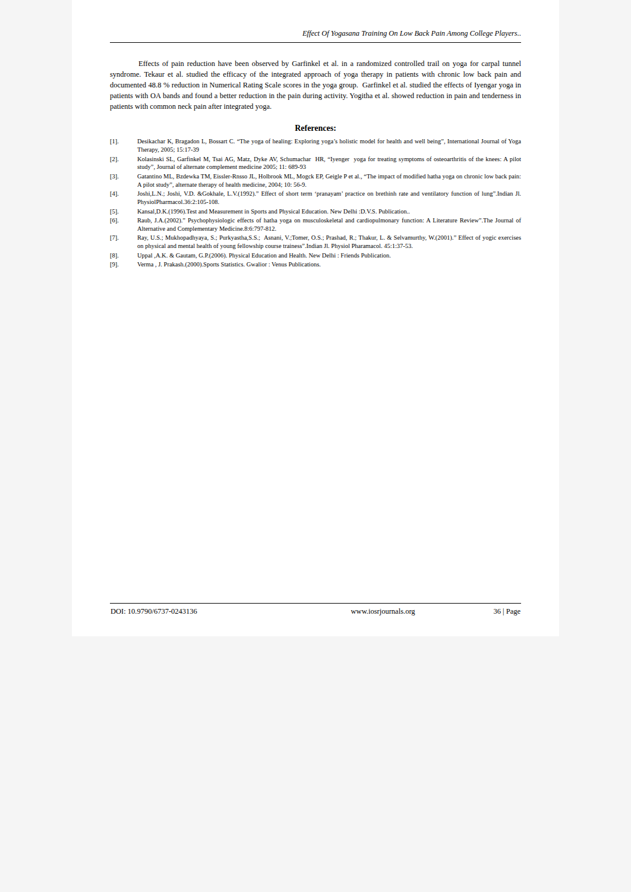Effect Of Yogasana Training On Low Back Pain Among College Players..
Effects of pain reduction have been observed by Garfinkel et al. in a randomized controlled trail on yoga for carpal tunnel syndrome. Tekaur et al. studied the efficacy of the integrated approach of yoga therapy in patients with chronic low back pain and documented 48.8 % reduction in Numerical Rating Scale scores in the yoga group. Garfinkel et al. studied the effects of Iyengar yoga in patients with OA bands and found a better reduction in the pain during activity. Yogitha et al. showed reduction in pain and tenderness in patients with common neck pain after integrated yoga.
References:
| [1]. | Desikachar K, Bragadon L, Bossart C. “The yoga of healing: Exploring yoga’s holistic model for health and well being”, International Journal of Yoga Therapy, 2005; 15:17-39 |
| [2]. | Kolasinski SL, Garfinkel M, Tsai AG, Matz, Dyke AV, Schumachar HR, “Iyenger yoga for treating symptoms of osteoarthritis of the knees: A pilot study”, Journal of alternate complement medicine 2005; 11: 689-93 |
| [3]. | Gatantino ML, Bzdewka TM, Eissler-Rnsso JL, Holbrook ML, Mogck EP, Geigle P et al., “The impact of modified hatha yoga on chronic low back pain: A pilot study”, alternate therapy of health medicine, 2004; 10: 56-9. |
| [4]. | Joshi,L.N.; Joshi, V.D. &Gokhale, L.V.(1992).” Effect of short term ‘pranayam’ practice on brethinh rate and ventilatory function of lung”.Indian Jl. PhysiolPharmacol.36:2:105-108. |
| [5]. | Kansal,D.K.(1996).Test and Measurement in Sports and Physical Education. New Delhi :D.V.S. Publication.. |
| [6]. | Raub, J.A.(2002).” Psychophysiologic effects of hatha yoga on musculoskeletal and cardiopulmonary function: A Literature Review”.The Journal of Alternative and Complementary Medicine.8:6:797-812. |
| [7]. | Ray, U.S.; Mukhopadhyaya, S.; Purkyastha,S.S.; Asnani, V.;Tomer, O.S.; Prashad, R.; Thakur, L. & Selvamurthy, W.(2001).” Effect of yogic exercises on physical and mental health of young fellowship course trainess”.Indian Jl. Physiol Pharamacol. 45:1:37-53. |
| [8]. | Uppal ,A.K. & Gautam, G.P.(2006). Physical Education and Health. New Delhi : Friends Publication. |
| [9]. | Verma , J. Prakash.(2000).Sports Statistics. Gwalior : Venus Publications. |
| DOI: 10.9790/6737-0243136 | www.iosrjournals.org | 36 / Page |